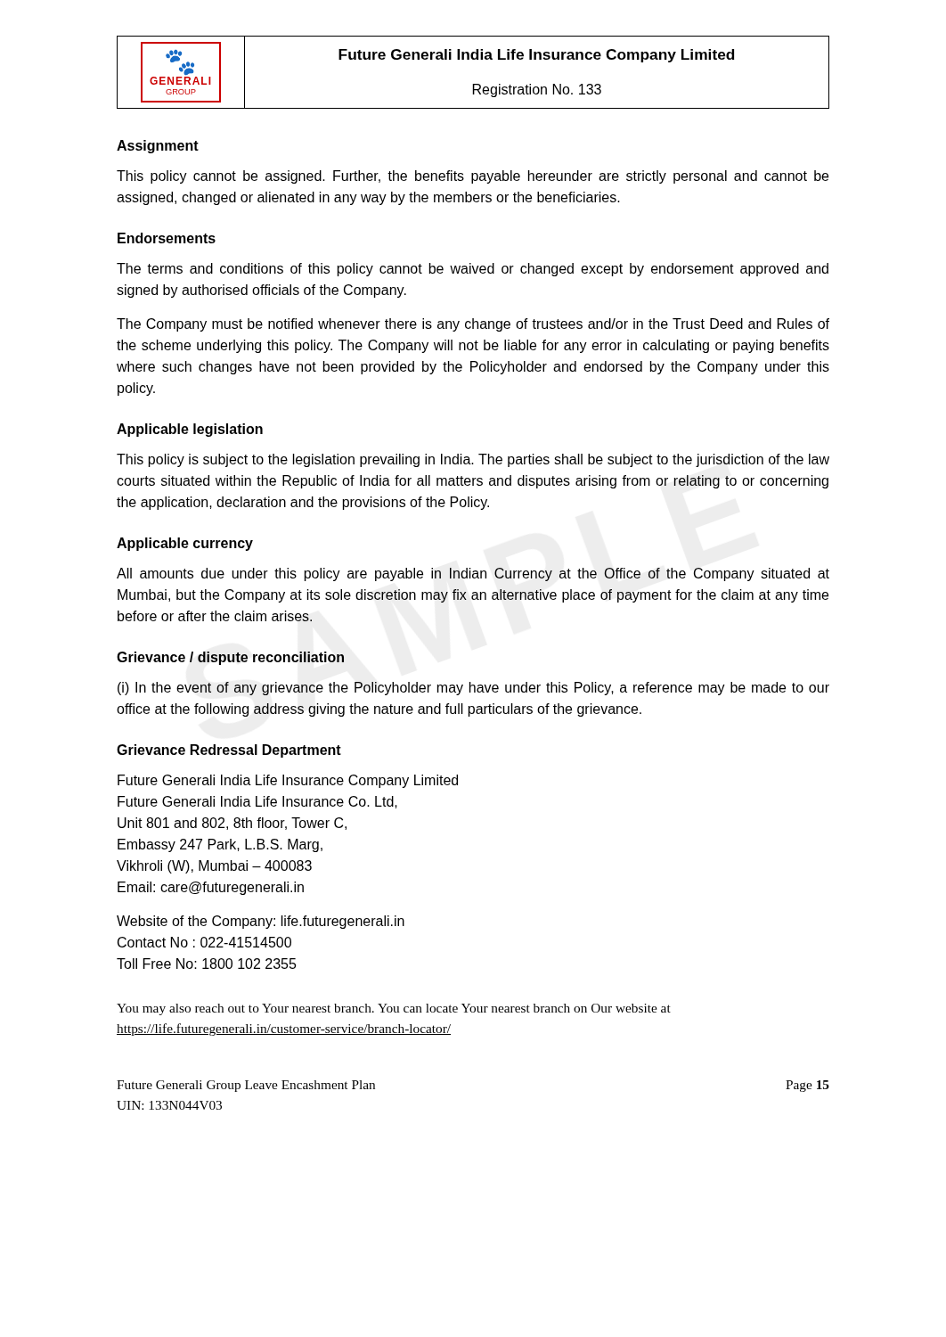SAMPLE
| 🐾 GENERALI GROUP | Future Generali India Life Insurance Company Limited Registration No. 133 |
Assignment
This policy cannot be assigned. Further, the benefits payable hereunder are strictly personal and cannot be assigned, changed or alienated in any way by the members or the beneficiaries.
Endorsements
The terms and conditions of this policy cannot be waived or changed except by endorsement approved and signed by authorised officials of the Company.
The Company must be notified whenever there is any change of trustees and/or in the Trust Deed and Rules of the scheme underlying this policy. The Company will not be liable for any error in calculating or paying benefits where such changes have not been provided by the Policyholder and endorsed by the Company under this policy.
Applicable legislation
This policy is subject to the legislation prevailing in India. The parties shall be subject to the jurisdiction of the law courts situated within the Republic of India for all matters and disputes arising from or relating to or concerning the application, declaration and the provisions of the Policy.
Applicable currency
All amounts due under this policy are payable in Indian Currency at the Office of the Company situated at Mumbai, but the Company at its sole discretion may fix an alternative place of payment for the claim at any time before or after the claim arises.
Grievance / dispute reconciliation
(i) In the event of any grievance the Policyholder may have under this Policy, a reference may be made to our office at the following address giving the nature and full particulars of the grievance.
Grievance Redressal Department
Future Generali India Life Insurance Company Limited Future Generali India Life Insurance Co. Ltd, Unit 801 and 802, 8th floor, Tower C, Embassy 247 Park, L.B.S. Marg, Vikhroli (W), Mumbai – 400083 Email: care@futuregenerali.in
Website of the Company: life.futuregenerali.in Contact No : 022-41514500 Toll Free No: 1800 102 2355
You may also reach out to Your nearest branch. You can locate Your nearest branch on Our website at https://life.futuregenerali.in/customer-service/branch-locator/
Future Generali Group Leave Encashment Plan Page 15 UIN: 133N044V03